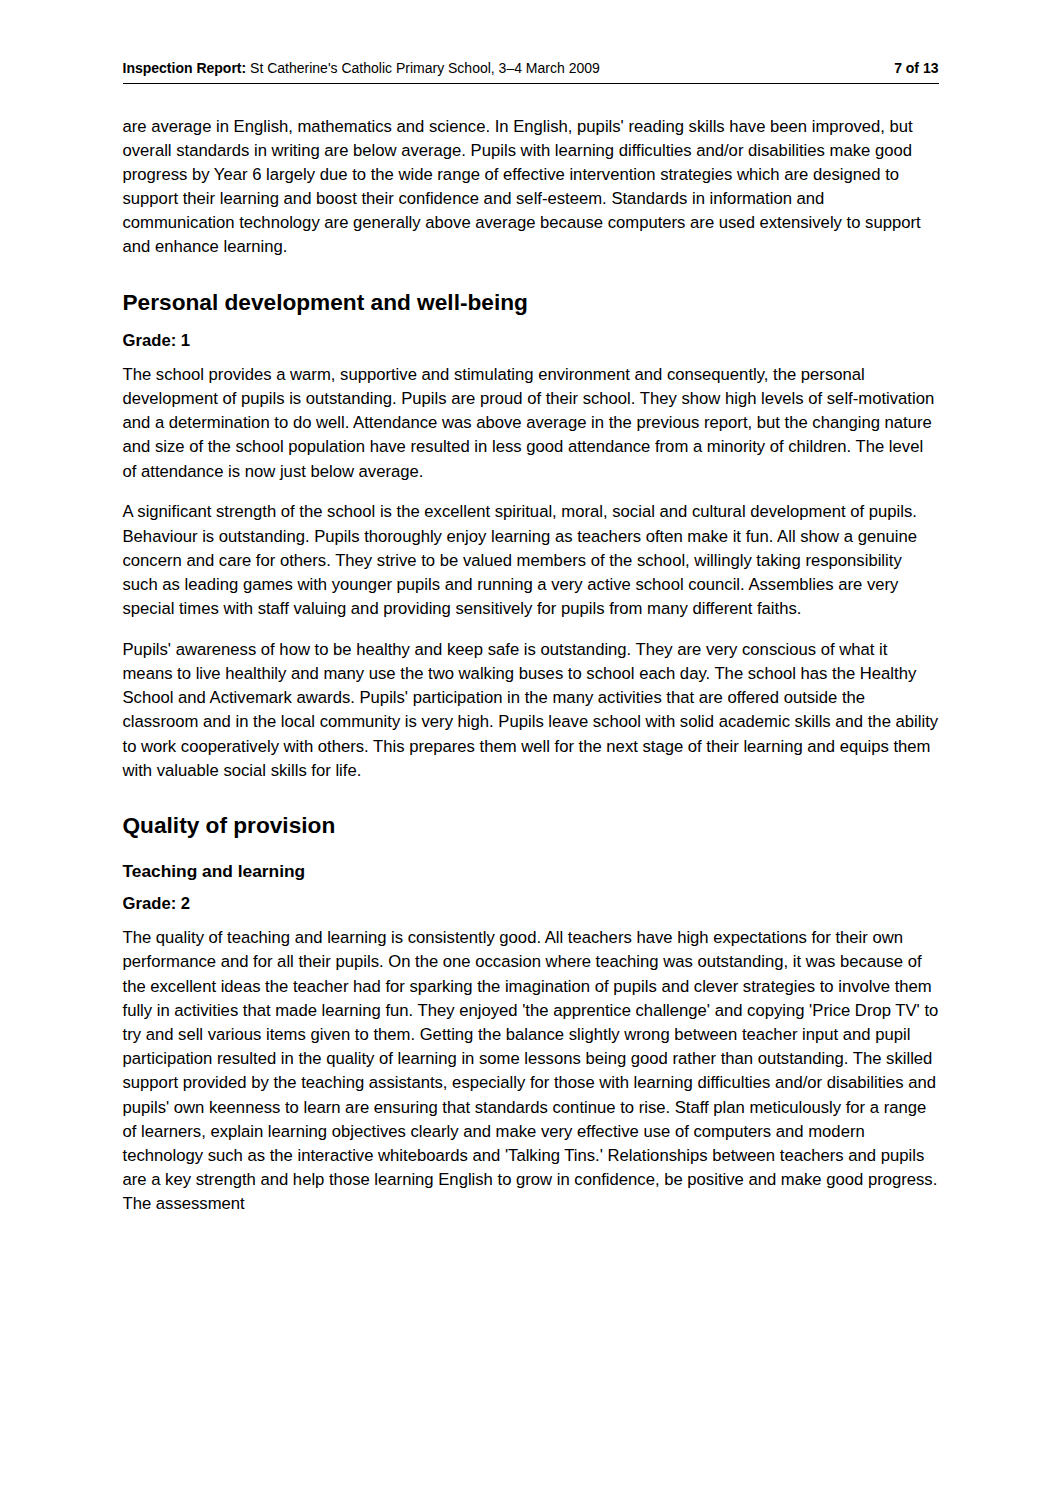Inspection Report: St Catherine's Catholic Primary School, 3–4 March 2009
7 of 13
are average in English, mathematics and science. In English, pupils' reading skills have been improved, but overall standards in writing are below average. Pupils with learning difficulties and/or disabilities make good progress by Year 6 largely due to the wide range of effective intervention strategies which are designed to support their learning and boost their confidence and self-esteem. Standards in information and communication technology are generally above average because computers are used extensively to support and enhance learning.
Personal development and well-being
Grade: 1
The school provides a warm, supportive and stimulating environment and consequently, the personal development of pupils is outstanding. Pupils are proud of their school. They show high levels of self-motivation and a determination to do well. Attendance was above average in the previous report, but the changing nature and size of the school population have resulted in less good attendance from a minority of children. The level of attendance is now just below average.
A significant strength of the school is the excellent spiritual, moral, social and cultural development of pupils. Behaviour is outstanding. Pupils thoroughly enjoy learning as teachers often make it fun. All show a genuine concern and care for others. They strive to be valued members of the school, willingly taking responsibility such as leading games with younger pupils and running a very active school council. Assemblies are very special times with staff valuing and providing sensitively for pupils from many different faiths.
Pupils' awareness of how to be healthy and keep safe is outstanding. They are very conscious of what it means to live healthily and many use the two walking buses to school each day. The school has the Healthy School and Activemark awards. Pupils' participation in the many activities that are offered outside the classroom and in the local community is very high. Pupils leave school with solid academic skills and the ability to work cooperatively with others. This prepares them well for the next stage of their learning and equips them with valuable social skills for life.
Quality of provision
Teaching and learning
Grade: 2
The quality of teaching and learning is consistently good. All teachers have high expectations for their own performance and for all their pupils. On the one occasion where teaching was outstanding, it was because of the excellent ideas the teacher had for sparking the imagination of pupils and clever strategies to involve them fully in activities that made learning fun. They enjoyed 'the apprentice challenge' and copying 'Price Drop TV' to try and sell various items given to them. Getting the balance slightly wrong between teacher input and pupil participation resulted in the quality of learning in some lessons being good rather than outstanding. The skilled support provided by the teaching assistants, especially for those with learning difficulties and/or disabilities and pupils' own keenness to learn are ensuring that standards continue to rise. Staff plan meticulously for a range of learners, explain learning objectives clearly and make very effective use of computers and modern technology such as the interactive whiteboards and 'Talking Tins.' Relationships between teachers and pupils are a key strength and help those learning English to grow in confidence, be positive and make good progress. The assessment